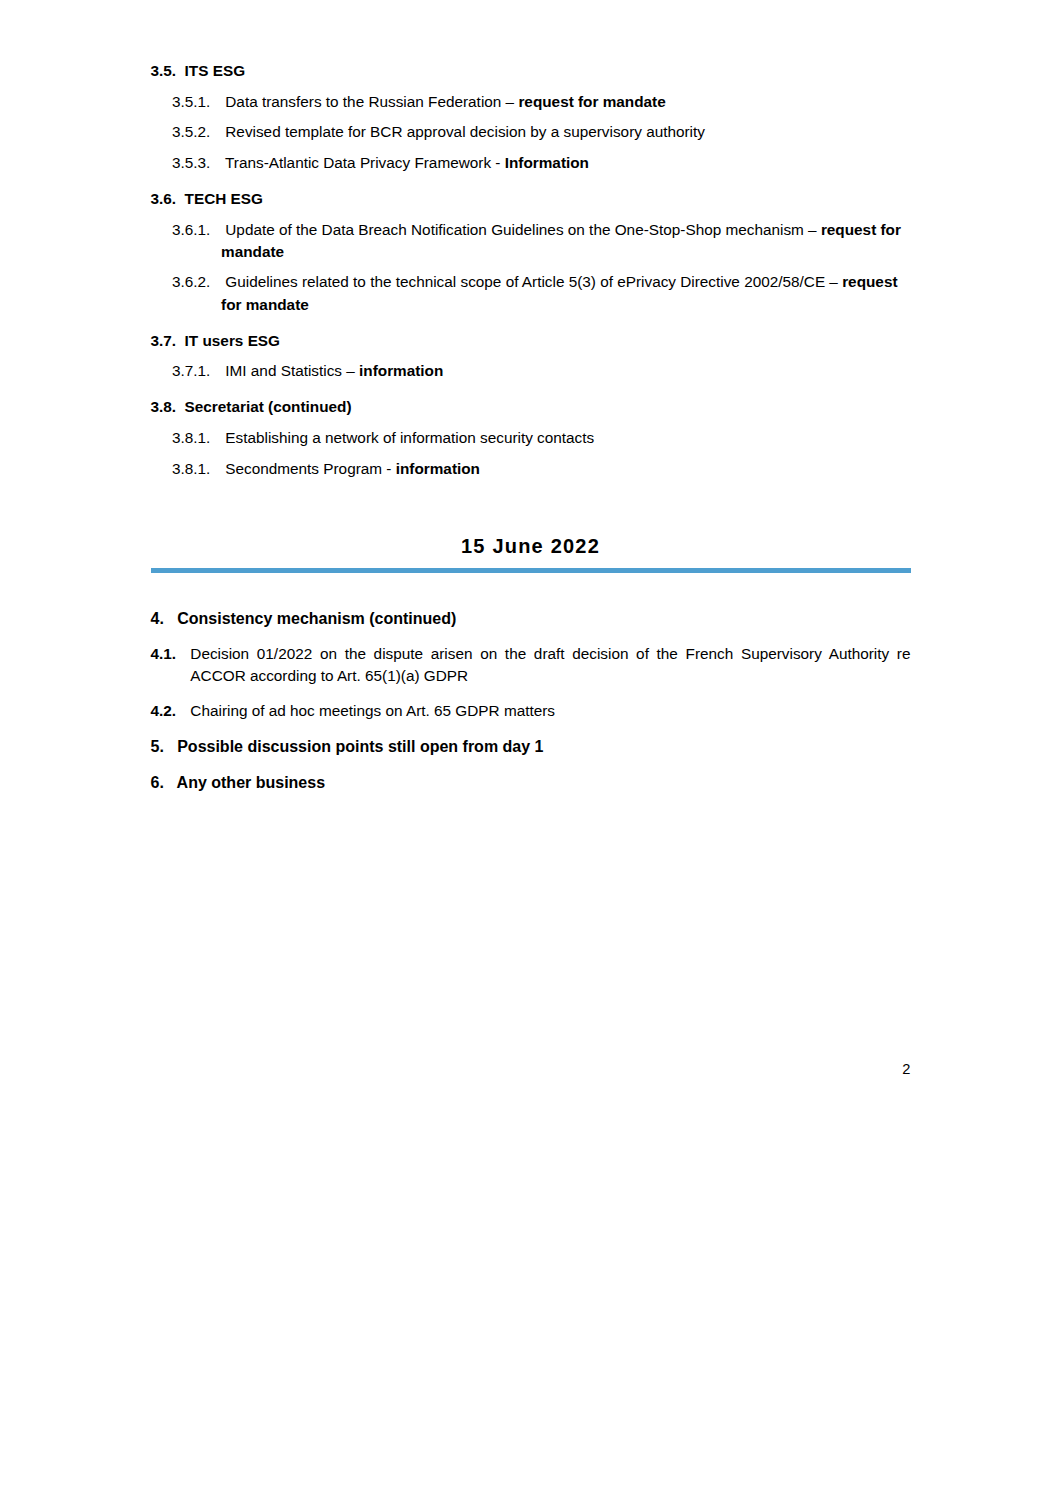3.5. ITS ESG
3.5.1. Data transfers to the Russian Federation – request for mandate
3.5.2. Revised template for BCR approval decision by a supervisory authority
3.5.3. Trans-Atlantic Data Privacy Framework - Information
3.6. TECH ESG
3.6.1. Update of the Data Breach Notification Guidelines on the One-Stop-Shop mechanism – request for mandate
3.6.2. Guidelines related to the technical scope of Article 5(3) of ePrivacy Directive 2002/58/CE – request for mandate
3.7. IT users ESG
3.7.1. IMI and Statistics – information
3.8. Secretariat (continued)
3.8.1. Establishing a network of information security contacts
3.8.1. Secondments Program - information
15 June 2022
4. Consistency mechanism (continued)
4.1. Decision 01/2022 on the dispute arisen on the draft decision of the French Supervisory Authority re ACCOR according to Art. 65(1)(a) GDPR
4.2. Chairing of ad hoc meetings on Art. 65 GDPR matters
5. Possible discussion points still open from day 1
6. Any other business
2